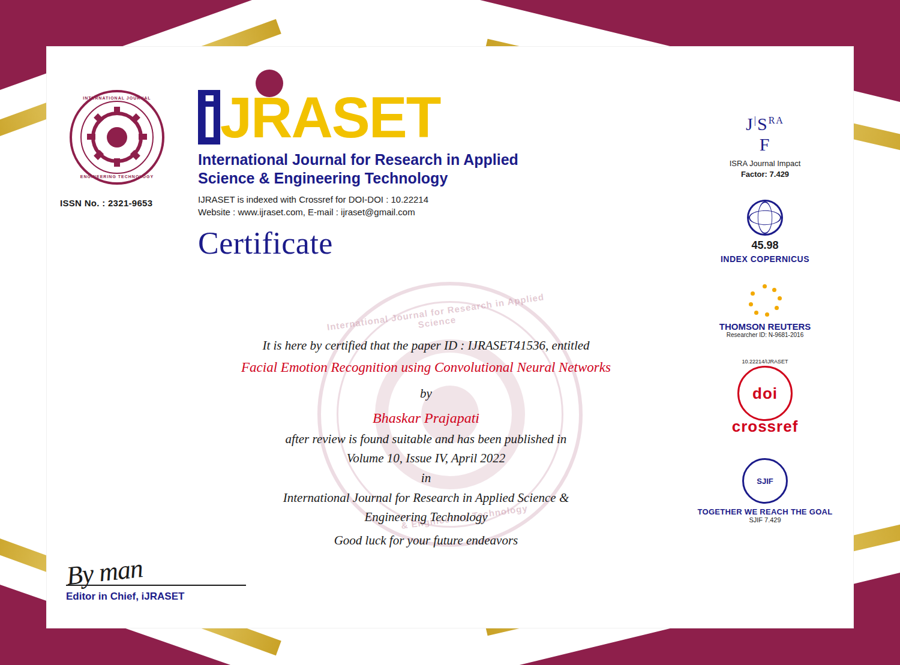International Journal
Engineering Technology
ISSN No. : 2321-9653
iJRASET
International Journal for Research in Applied
Science & Engineering Technology
IJRASET is indexed with Crossref for DOI-DOI : 10.22214
Website : www.ijraset.com, E-mail : ijraset@gmail.com
Certificate
International Journal for Research in Applied Science
& Engineering Technology
It is here by certified that the paper ID : IJRASET41536, entitled Facial Emotion Recognition using Convolutional Neural Networks by Bhaskar Prajapati after review is found suitable and has been published in Volume 10, Issue IV, April 2022 in International Journal for Research in Applied Science & Engineering Technology Good luck for your future endeavors
J|SRA
F
ISRA Journal Impact
Factor: 7.429
45.98
INDEX COPERNICUS
THOMSON REUTERS
Researcher ID: N-9681-2016
10.22214/IJRASET
doi
crossref
TOGETHER WE REACH THE GOAL
SJIF 7.429
By man
Editor in Chief, iJRASET